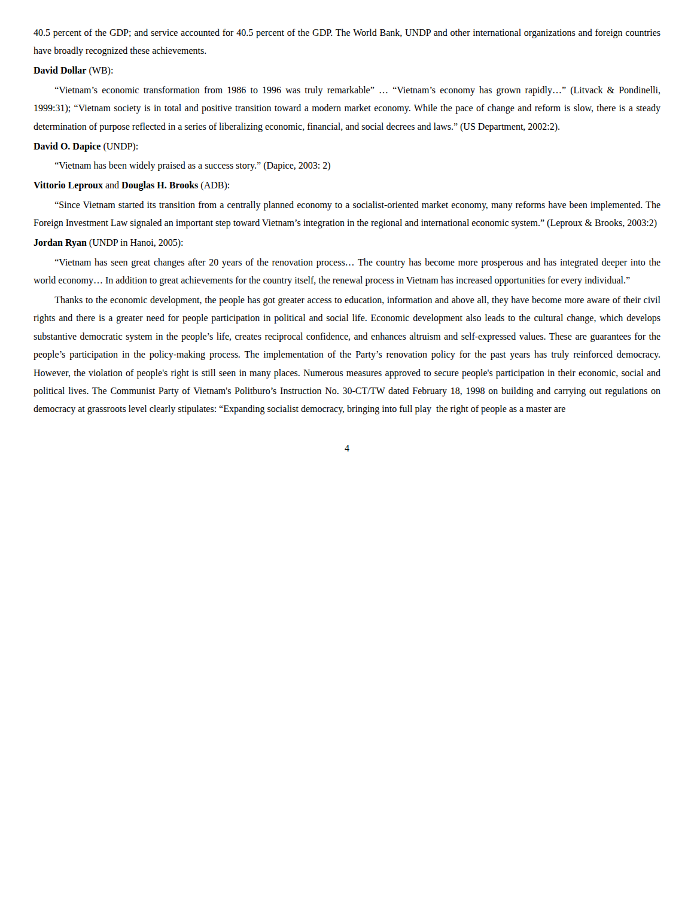40.5 percent of the GDP; and service accounted for 40.5 percent of the GDP. The World Bank, UNDP and other international organizations and foreign countries have broadly recognized these achievements.
David Dollar (WB):
“Vietnam’s economic transformation from 1986 to 1996 was truly remarkable” … “Vietnam’s economy has grown rapidly…” (Litvack & Pondinelli, 1999:31); “Vietnam society is in total and positive transition toward a modern market economy. While the pace of change and reform is slow, there is a steady determination of purpose reflected in a series of liberalizing economic, financial, and social decrees and laws.” (US Department, 2002:2).
David O. Dapice (UNDP):
“Vietnam has been widely praised as a success story.” (Dapice, 2003: 2)
Vittorio Leproux and Douglas H. Brooks (ADB):
“Since Vietnam started its transition from a centrally planned economy to a socialist-oriented market economy, many reforms have been implemented. The Foreign Investment Law signaled an important step toward Vietnam’s integration in the regional and international economic system.” (Leproux & Brooks, 2003:2)
Jordan Ryan (UNDP in Hanoi, 2005):
“Vietnam has seen great changes after 20 years of the renovation process… The country has become more prosperous and has integrated deeper into the world economy… In addition to great achievements for the country itself, the renewal process in Vietnam has increased opportunities for every individual.”
Thanks to the economic development, the people has got greater access to education, information and above all, they have become more aware of their civil rights and there is a greater need for people participation in political and social life. Economic development also leads to the cultural change, which develops substantive democratic system in the people’s life, creates reciprocal confidence, and enhances altruism and self-expressed values. These are guarantees for the people’s participation in the policy-making process. The implementation of the Party’s renovation policy for the past years has truly reinforced democracy. However, the violation of people's right is still seen in many places. Numerous measures approved to secure people's participation in their economic, social and political lives. The Communist Party of Vietnam's Politburo’s Instruction No. 30-CT/TW dated February 18, 1998 on building and carrying out regulations on democracy at grassroots level clearly stipulates: “Expanding socialist democracy, bringing into full play the right of people as a master are
4